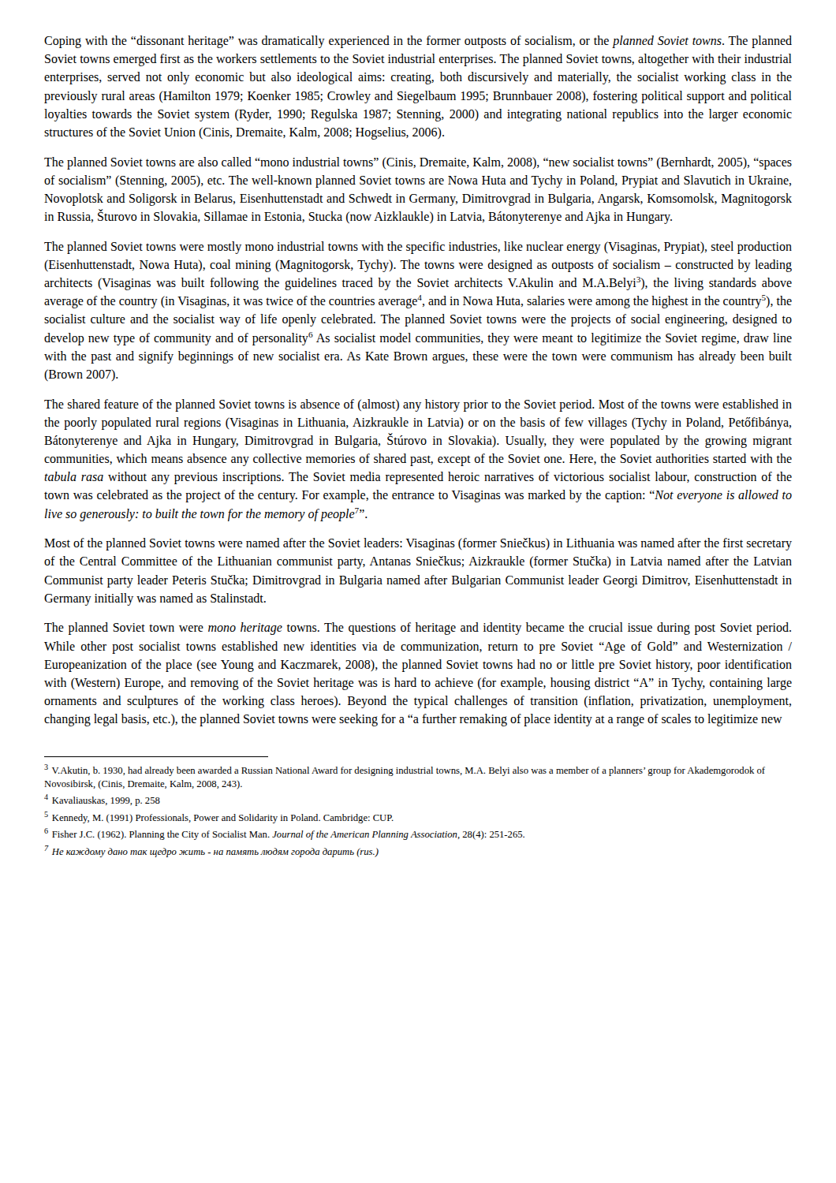Coping with the “dissonant heritage” was dramatically experienced in the former outposts of socialism, or the planned Soviet towns. The planned Soviet towns emerged first as the workers settlements to the Soviet industrial enterprises. The planned Soviet towns, altogether with their industrial enterprises, served not only economic but also ideological aims: creating, both discursively and materially, the socialist working class in the previously rural areas (Hamilton 1979; Koenker 1985; Crowley and Siegelbaum 1995; Brunnbauer 2008), fostering political support and political loyalties towards the Soviet system (Ryder, 1990; Regulska 1987; Stenning, 2000) and integrating national republics into the larger economic structures of the Soviet Union (Cinis, Dremaite, Kalm, 2008; Hogselius, 2006).
The planned Soviet towns are also called “mono industrial towns” (Cinis, Dremaite, Kalm, 2008), “new socialist towns” (Bernhardt, 2005), “spaces of socialism” (Stenning, 2005), etc. The well-known planned Soviet towns are Nowa Huta and Tychy in Poland, Prypiat and Slavutich in Ukraine, Novoplotsk and Soligorsk in Belarus, Eisenhuttenstadt and Schwedt in Germany, Dimitrovgrad in Bulgaria, Angarsk, Komsomolsk, Magnitogorsk in Russia, Šturovo in Slovakia, Sillamae in Estonia, Stucka (now Aizklaukle) in Latvia, Bátonyterenye and Ajka in Hungary.
The planned Soviet towns were mostly mono industrial towns with the specific industries, like nuclear energy (Visaginas, Prypiat), steel production (Eisenhuttenstadt, Nowa Huta), coal mining (Magnitogorsk, Tychy). The towns were designed as outposts of socialism – constructed by leading architects (Visaginas was built following the guidelines traced by the Soviet architects V.Akulin and M.A.Belyi3), the living standards above average of the country (in Visaginas, it was twice of the countries average4, and in Nowa Huta, salaries were among the highest in the country5), the socialist culture and the socialist way of life openly celebrated. The planned Soviet towns were the projects of social engineering, designed to develop new type of community and of personality6 As socialist model communities, they were meant to legitimize the Soviet regime, draw line with the past and signify beginnings of new socialist era. As Kate Brown argues, these were the town were communism has already been built (Brown 2007).
The shared feature of the planned Soviet towns is absence of (almost) any history prior to the Soviet period. Most of the towns were established in the poorly populated rural regions (Visaginas in Lithuania, Aizkraukle in Latvia) or on the basis of few villages (Tychy in Poland, Petőfibánya, Bátonyterenye and Ajka in Hungary, Dimitrovgrad in Bulgaria, Štúrovo in Slovakia). Usually, they were populated by the growing migrant communities, which means absence any collective memories of shared past, except of the Soviet one. Here, the Soviet authorities started with the tabula rasa without any previous inscriptions. The Soviet media represented heroic narratives of victorious socialist labour, construction of the town was celebrated as the project of the century. For example, the entrance to Visaginas was marked by the caption: “Not everyone is allowed to live so generously: to built the town for the memory of people7”.
Most of the planned Soviet towns were named after the Soviet leaders: Visaginas (former Sniečkus) in Lithuania was named after the first secretary of the Central Committee of the Lithuanian communist party, Antanas Sniečkus; Aizkraukle (former Stučka) in Latvia named after the Latvian Communist party leader Peteris Stučka; Dimitrovgrad in Bulgaria named after Bulgarian Communist leader Georgi Dimitrov, Eisenhuttenstadt in Germany initially was named as Stalinstadt.
The planned Soviet town were mono heritage towns. The questions of heritage and identity became the crucial issue during post Soviet period. While other post socialist towns established new identities via de communization, return to pre Soviet “Age of Gold” and Westernization / Europeanization of the place (see Young and Kaczmarek, 2008), the planned Soviet towns had no or little pre Soviet history, poor identification with (Western) Europe, and removing of the Soviet heritage was is hard to achieve (for example, housing district “A” in Tychy, containing large ornaments and sculptures of the working class heroes). Beyond the typical challenges of transition (inflation, privatization, unemployment, changing legal basis, etc.), the planned Soviet towns were seeking for a “a further remaking of place identity at a range of scales to legitimize new
3 V.Akutin, b. 1930, had already been awarded a Russian National Award for designing industrial towns, M.A. Belyi also was a member of a planners’ group for Akademgorodok of Novosibirsk, (Cinis, Dremaite, Kalm, 2008, 243).
4 Kavaliauskas, 1999, p. 258
5 Kennedy, M. (1991) Professionals, Power and Solidarity in Poland. Cambridge: CUP.
6 Fisher J.C. (1962). Planning the City of Socialist Man. Journal of the American Planning Association, 28(4): 251-265.
7 Не каждому дано так щедро жить - на память людям города дарить (rus.)